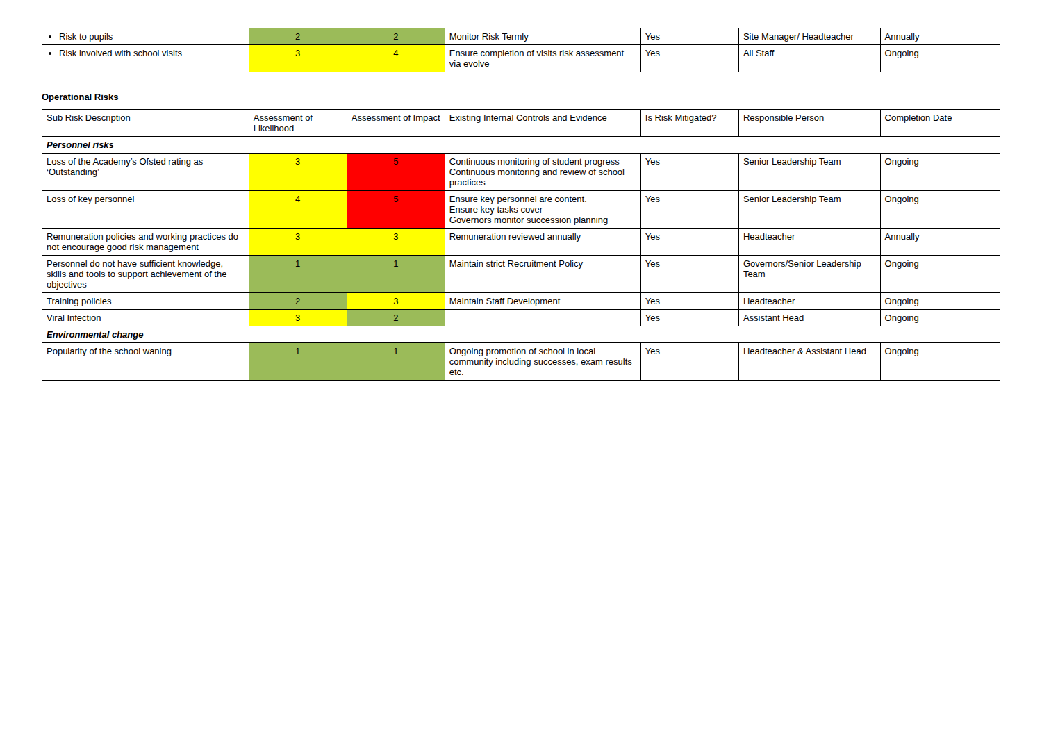| Risk to pupils | 2 | 2 | Monitor Risk Termly | Yes | Site Manager/ Headteacher | Annually |
| Risk involved with school visits | 3 | 4 | Ensure completion of visits risk assessment via evolve | Yes | All Staff | Ongoing |
Operational Risks
| Sub Risk Description | Assessment of Likelihood | Assessment of Impact | Existing Internal Controls and Evidence | Is Risk Mitigated? | Responsible Person | Completion Date |
| --- | --- | --- | --- | --- | --- | --- |
| Personnel risks |
| Loss of the Academy’s Ofsted rating as ‘Outstanding’ | 3 | 5 | Continuous monitoring of student progress Continuous monitoring and review of school practices | Yes | Senior Leadership Team | Ongoing |
| Loss of key personnel | 4 | 5 | Ensure key personnel are content. Ensure key tasks cover Governors monitor succession planning | Yes | Senior Leadership Team | Ongoing |
| Remuneration policies and working practices do not encourage good risk management | 3 | 3 | Remuneration reviewed annually | Yes | Headteacher | Annually |
| Personnel do not have sufficient knowledge, skills and tools to support achievement of the objectives | 1 | 1 | Maintain strict Recruitment Policy | Yes | Governors/Senior Leadership Team | Ongoing |
| Training policies | 2 | 3 | Maintain Staff Development | Yes | Headteacher | Ongoing |
| Viral Infection | 3 | 2 | | Yes | Assistant Head | Ongoing |
| Environmental change |
| Popularity of the school waning | 1 | 1 | Ongoing promotion of school in local community including successes, exam results etc. | Yes | Headteacher & Assistant Head | Ongoing |